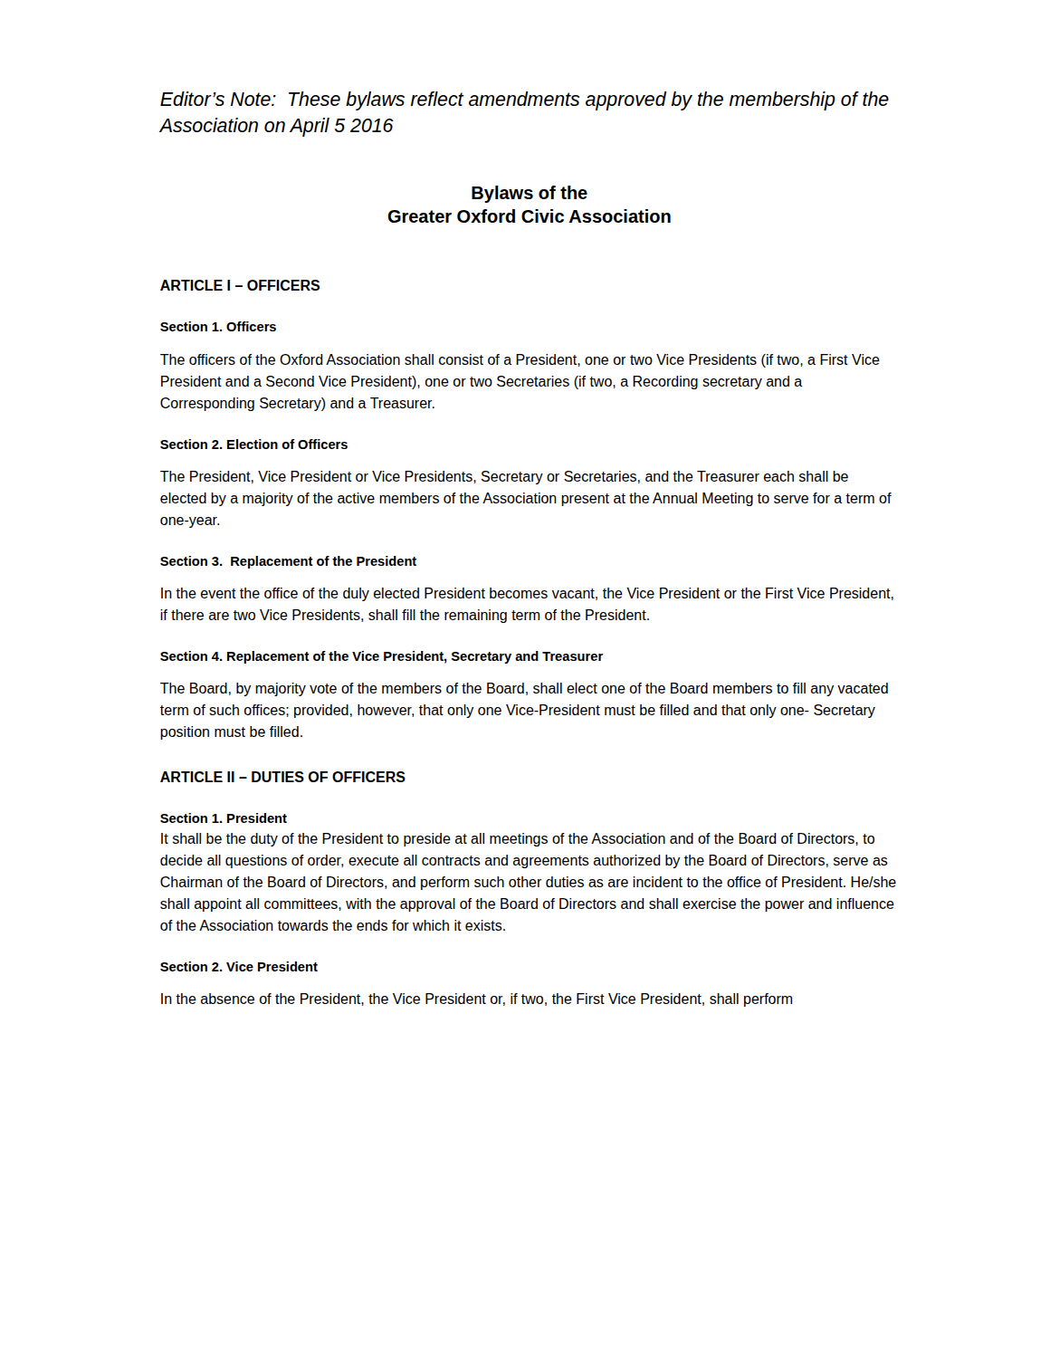Editor’s Note: These bylaws reflect amendments approved by the membership of the Association on April 5 2016
Bylaws of the
Greater Oxford Civic Association
ARTICLE I – OFFICERS
Section 1. Officers
The officers of the Oxford Association shall consist of a President, one or two Vice Presidents (if two, a First Vice President and a Second Vice President), one or two Secretaries (if two, a Recording secretary and a Corresponding Secretary) and a Treasurer.
Section 2. Election of Officers
The President, Vice President or Vice Presidents, Secretary or Secretaries, and the Treasurer each shall be elected by a majority of the active members of the Association present at the Annual Meeting to serve for a term of one-year.
Section 3. Replacement of the President
In the event the office of the duly elected President becomes vacant, the Vice President or the First Vice President, if there are two Vice Presidents, shall fill the remaining term of the President.
Section 4. Replacement of the Vice President, Secretary and Treasurer
The Board, by majority vote of the members of the Board, shall elect one of the Board members to fill any vacated term of such offices; provided, however, that only one Vice-President must be filled and that only one- Secretary position must be filled.
ARTICLE II – DUTIES OF OFFICERS
Section 1. President
It shall be the duty of the President to preside at all meetings of the Association and of the Board of Directors, to decide all questions of order, execute all contracts and agreements authorized by the Board of Directors, serve as Chairman of the Board of Directors, and perform such other duties as are incident to the office of President. He/she shall appoint all committees, with the approval of the Board of Directors and shall exercise the power and influence of the Association towards the ends for which it exists.
Section 2. Vice President
In the absence of the President, the Vice President or, if two, the First Vice President, shall perform